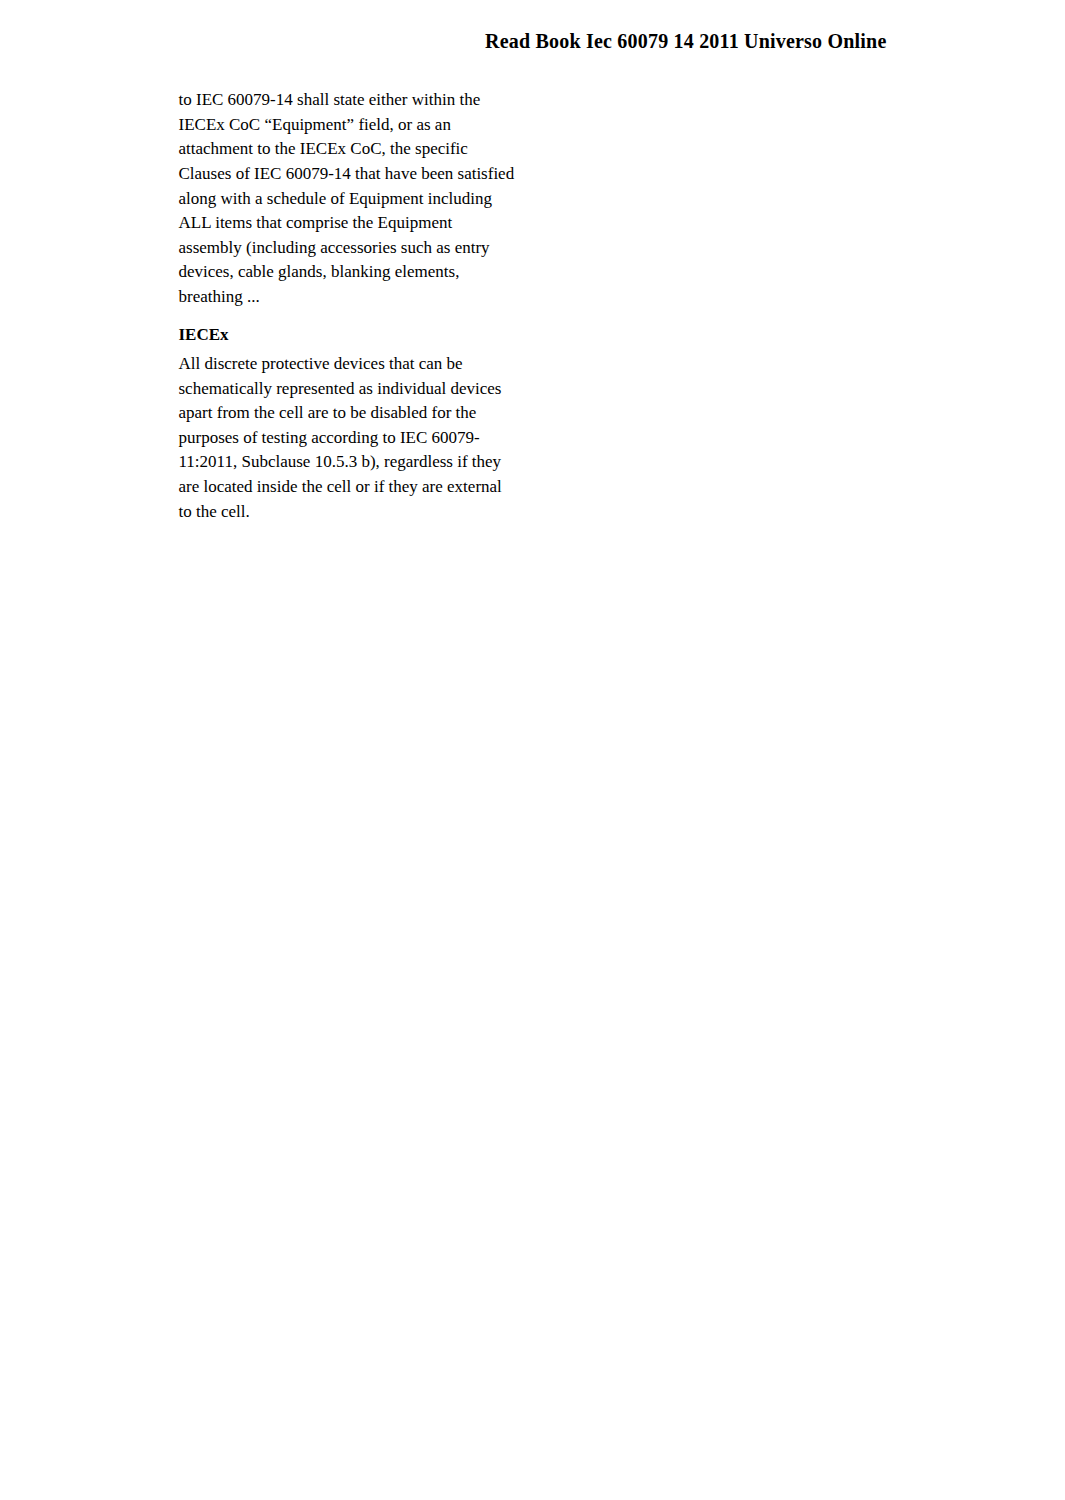Read Book Iec 60079 14 2011 Universo Online
to IEC 60079-14 shall state either within the IECEx CoC “Equipment” field, or as an attachment to the IECEx CoC, the specific Clauses of IEC 60079-14 that have been satisfied along with a schedule of Equipment including ALL items that comprise the Equipment assembly (including accessories such as entry devices, cable glands, blanking elements, breathing ...
IECEx
All discrete protective devices that can be schematically represented as individual devices apart from the cell are to be disabled for the purposes of testing according to IEC 60079-11:2011, Subclause 10.5.3 b), regardless if they are located inside the cell or if they are external to the cell.